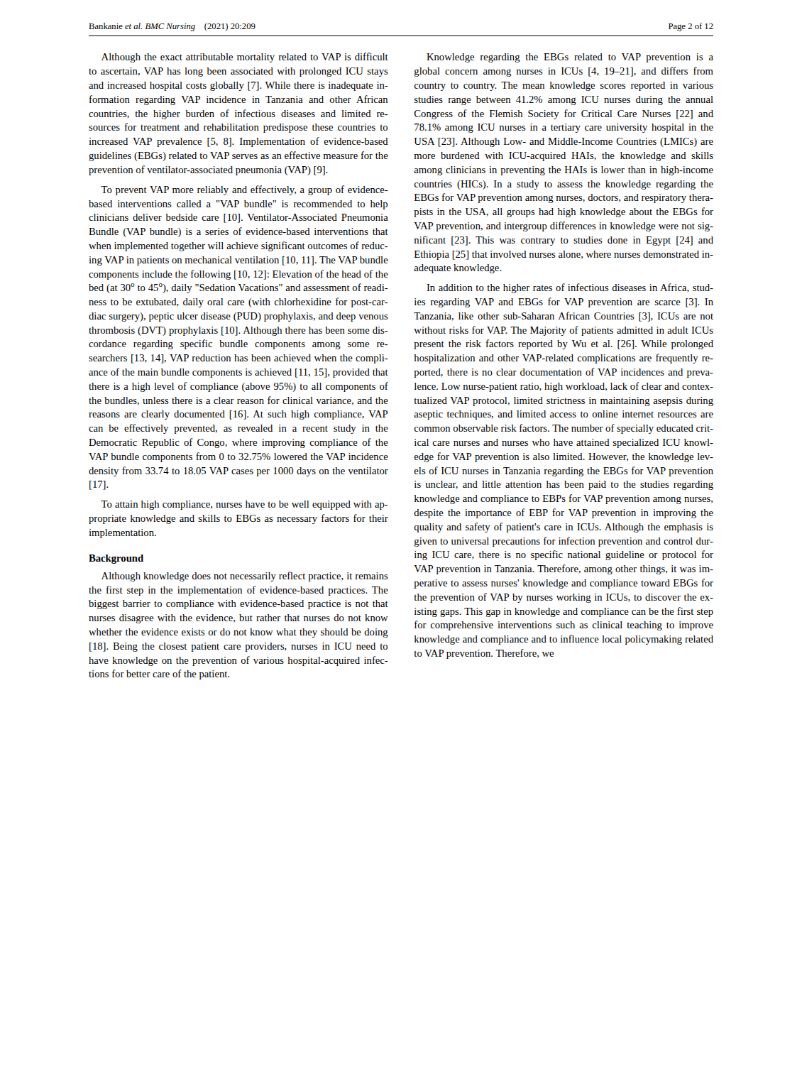Bankanie et al. BMC Nursing (2021) 20:209 Page 2 of 12
Although the exact attributable mortality related to VAP is difficult to ascertain, VAP has long been associated with prolonged ICU stays and increased hospital costs globally [7]. While there is inadequate information regarding VAP incidence in Tanzania and other African countries, the higher burden of infectious diseases and limited resources for treatment and rehabilitation predispose these countries to increased VAP prevalence [5, 8]. Implementation of evidence-based guidelines (EBGs) related to VAP serves as an effective measure for the prevention of ventilator-associated pneumonia (VAP) [9].
To prevent VAP more reliably and effectively, a group of evidence-based interventions called a "VAP bundle" is recommended to help clinicians deliver bedside care [10]. Ventilator-Associated Pneumonia Bundle (VAP bundle) is a series of evidence-based interventions that when implemented together will achieve significant outcomes of reducing VAP in patients on mechanical ventilation [10, 11]. The VAP bundle components include the following [10, 12]: Elevation of the head of the bed (at 30o to 45o), daily "Sedation Vacations" and assessment of readiness to be extubated, daily oral care (with chlorhexidine for post-cardiac surgery), peptic ulcer disease (PUD) prophylaxis, and deep venous thrombosis (DVT) prophylaxis [10]. Although there has been some discordance regarding specific bundle components among some researchers [13, 14], VAP reduction has been achieved when the compliance of the main bundle components is achieved [11, 15], provided that there is a high level of compliance (above 95%) to all components of the bundles, unless there is a clear reason for clinical variance, and the reasons are clearly documented [16]. At such high compliance, VAP can be effectively prevented, as revealed in a recent study in the Democratic Republic of Congo, where improving compliance of the VAP bundle components from 0 to 32.75% lowered the VAP incidence density from 33.74 to 18.05 VAP cases per 1000 days on the ventilator [17].
To attain high compliance, nurses have to be well equipped with appropriate knowledge and skills to EBGs as necessary factors for their implementation.
Background
Although knowledge does not necessarily reflect practice, it remains the first step in the implementation of evidence-based practices. The biggest barrier to compliance with evidence-based practice is not that nurses disagree with the evidence, but rather that nurses do not know whether the evidence exists or do not know what they should be doing [18]. Being the closest patient care providers, nurses in ICU need to have knowledge on the prevention of various hospital-acquired infections for better care of the patient.
Knowledge regarding the EBGs related to VAP prevention is a global concern among nurses in ICUs [4, 19–21], and differs from country to country. The mean knowledge scores reported in various studies range between 41.2% among ICU nurses during the annual Congress of the Flemish Society for Critical Care Nurses [22] and 78.1% among ICU nurses in a tertiary care university hospital in the USA [23]. Although Low- and Middle-Income Countries (LMICs) are more burdened with ICU-acquired HAIs, the knowledge and skills among clinicians in preventing the HAIs is lower than in high-income countries (HICs). In a study to assess the knowledge regarding the EBGs for VAP prevention among nurses, doctors, and respiratory therapists in the USA, all groups had high knowledge about the EBGs for VAP prevention, and intergroup differences in knowledge were not significant [23]. This was contrary to studies done in Egypt [24] and Ethiopia [25] that involved nurses alone, where nurses demonstrated inadequate knowledge.
In addition to the higher rates of infectious diseases in Africa, studies regarding VAP and EBGs for VAP prevention are scarce [3]. In Tanzania, like other sub-Saharan African Countries [3], ICUs are not without risks for VAP. The Majority of patients admitted in adult ICUs present the risk factors reported by Wu et al. [26]. While prolonged hospitalization and other VAP-related complications are frequently reported, there is no clear documentation of VAP incidences and prevalence. Low nurse-patient ratio, high workload, lack of clear and contextualized VAP protocol, limited strictness in maintaining asepsis during aseptic techniques, and limited access to online internet resources are common observable risk factors. The number of specially educated critical care nurses and nurses who have attained specialized ICU knowledge for VAP prevention is also limited. However, the knowledge levels of ICU nurses in Tanzania regarding the EBGs for VAP prevention is unclear, and little attention has been paid to the studies regarding knowledge and compliance to EBPs for VAP prevention among nurses, despite the importance of EBP for VAP prevention in improving the quality and safety of patient's care in ICUs. Although the emphasis is given to universal precautions for infection prevention and control during ICU care, there is no specific national guideline or protocol for VAP prevention in Tanzania. Therefore, among other things, it was imperative to assess nurses' knowledge and compliance toward EBGs for the prevention of VAP by nurses working in ICUs, to discover the existing gaps. This gap in knowledge and compliance can be the first step for comprehensive interventions such as clinical teaching to improve knowledge and compliance and to influence local policymaking related to VAP prevention. Therefore, we